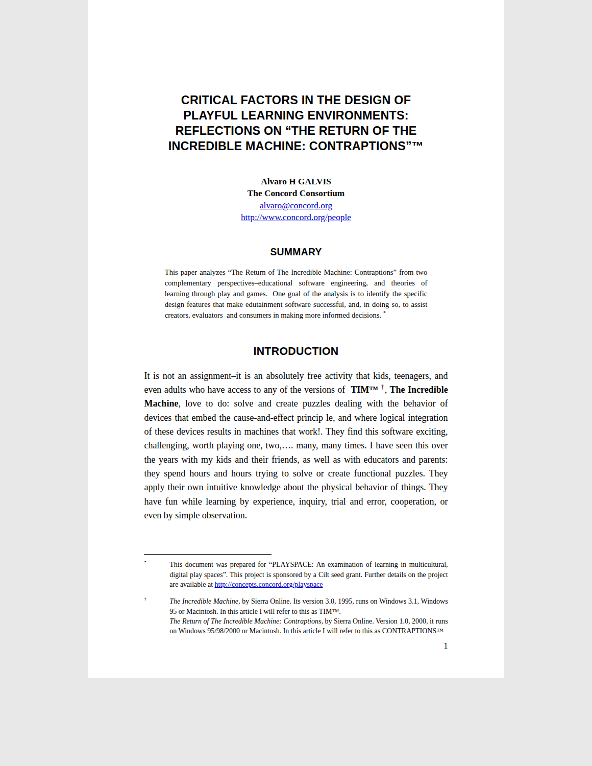CRITICAL FACTORS IN THE DESIGN OF
PLAYFUL LEARNING ENVIRONMENTS:
REFLECTIONS ON “THE RETURN OF THE
INCREDIBLE MACHINE: CONTRAPTIONS”™
Alvaro H GALVIS
The Concord Consortium
alvaro@concord.org
http://www.concord.org/people
SUMMARY
This paper analyzes “The Return of The Incredible Machine: Contraptions” from two complementary perspectives–educational software engineering, and theories of learning through play and games. One goal of the analysis is to identify the specific design features that make edutainment software successful, and, in doing so, to assist creators, evaluators and consumers in making more informed decisions. *
INTRODUCTION
It is not an assignment–it is an absolutely free activity that kids, teenagers, and even adults who have access to any of the versions of TIM™ †, The Incredible Machine, love to do: solve and create puzzles dealing with the behavior of devices that embed the cause-and-effect princip le, and where logical integration of these devices results in machines that work!. They find this software exciting, challenging, worth playing one, two,…. many, many times. I have seen this over the years with my kids and their friends, as well as with educators and parents: they spend hours and hours trying to solve or create functional puzzles. They apply their own intuitive knowledge about the physical behavior of things. They have fun while learning by experience, inquiry, trial and error, cooperation, or even by simple observation.
*
This document was prepared for “PLAYSPACE: An examination of learning in multicultural, digital play spaces”. This project is sponsored by a Cilt seed grant. Further details on the project are available at http://concepts.concord.org/playspace
†
The Incredible Machine, by Sierra Online. Its version 3.0, 1995, runs on Windows 3.1, Windows 95 or Macintosh. In this article I will refer to this as TIM™.
The Return of The Incredible Machine: Contraptions, by Sierra Online. Version 1.0, 2000, it runs on Windows 95/98/2000 or Macintosh. In this article I will refer to this as CONTRAPTIONS™
1